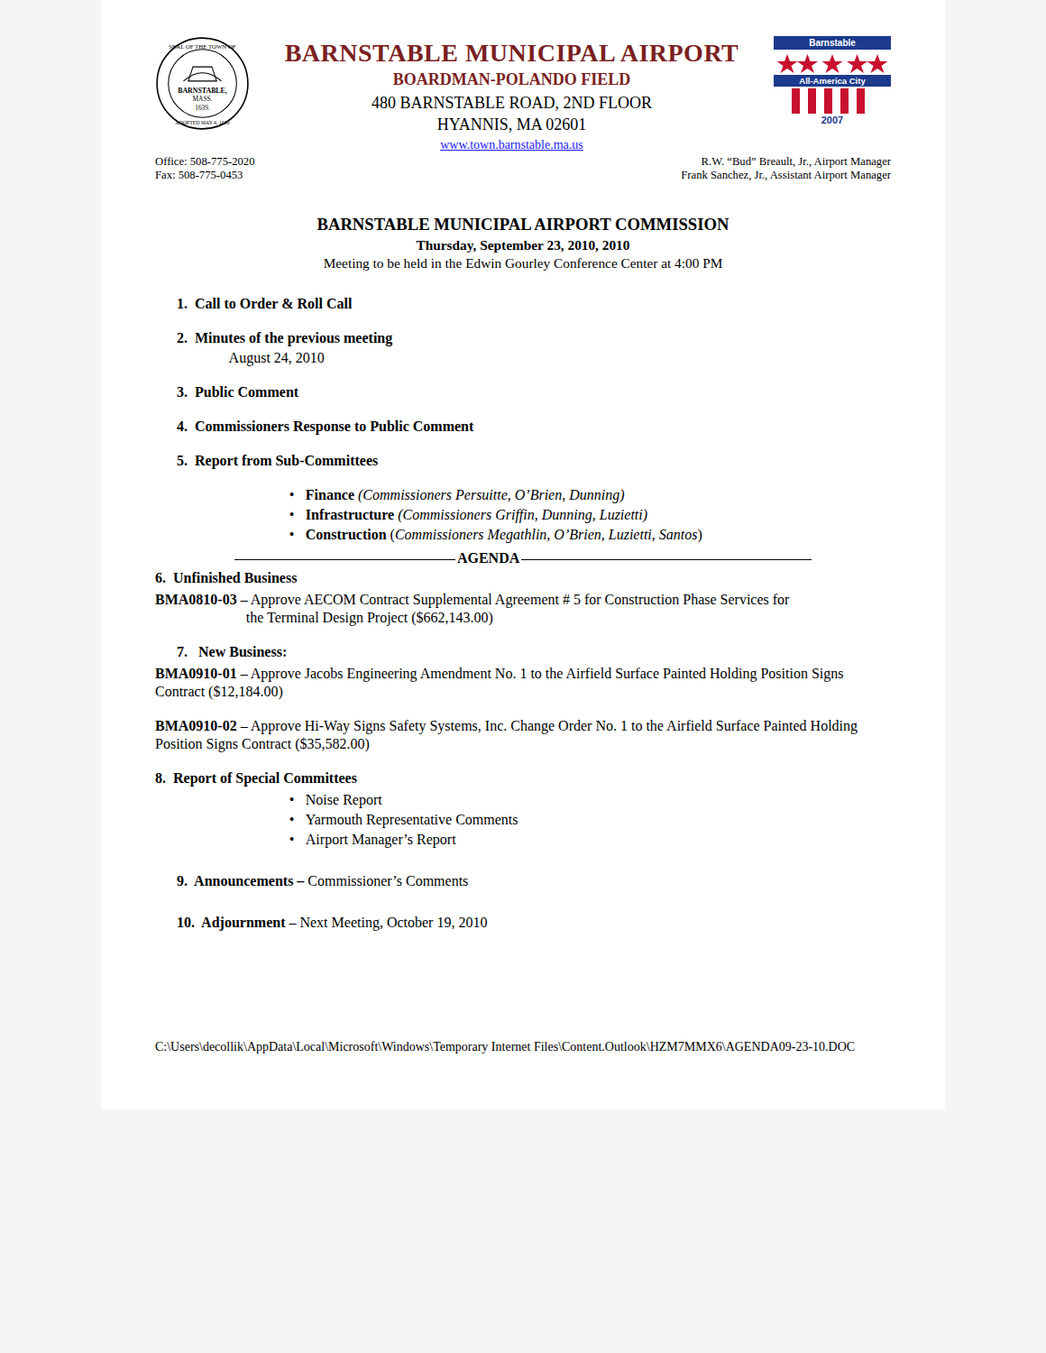BARNSTABLE MUNICIPAL AIRPORT
BOARDMAN-POLANDO FIELD
480 BARNSTABLE ROAD, 2ND FLOOR
HYANNIS, MA 02601
www.town.barnstable.ma.us
Office: 508-775-2020 Fax: 508-775-0453
R.W. “Bud” Breault, Jr., Airport Manager Frank Sanchez, Jr., Assistant Airport Manager
BARNSTABLE MUNICIPAL AIRPORT COMMISSION
Thursday, September 23, 2010, 2010
Meeting to be held in the Edwin Gourley Conference Center at 4:00 PM
1. Call to Order & Roll Call
2. Minutes of the previous meeting August 24, 2010
3. Public Comment
4. Commissioners Response to Public Comment
5. Report from Sub-Committees
Finance (Commissioners Persuitte, O’Brien, Dunning)
Infrastructure (Commissioners Griffin, Dunning, Luzietti)
Construction (Commissioners Megathlin, O’Brien, Luzietti, Santos)
AGENDA
6. Unfinished Business
BMA0810-03 – Approve AECOM Contract Supplemental Agreement # 5 for Construction Phase Services for the Terminal Design Project ($662,143.00)
7. New Business:
BMA0910-01 – Approve Jacobs Engineering Amendment No. 1 to the Airfield Surface Painted Holding Position Signs Contract ($12,184.00)
BMA0910-02 – Approve Hi-Way Signs Safety Systems, Inc. Change Order No. 1 to the Airfield Surface Painted Holding Position Signs Contract ($35,582.00)
8. Report of Special Committees
Noise Report
Yarmouth Representative Comments
Airport Manager’s Report
9. Announcements – Commissioner’s Comments
10. Adjournment – Next Meeting, October 19, 2010
C:\Users\decollik\AppData\Local\Microsoft\Windows\Temporary Internet Files\Content.Outlook\HZM7MMX6\AGENDA09-23-10.DOC